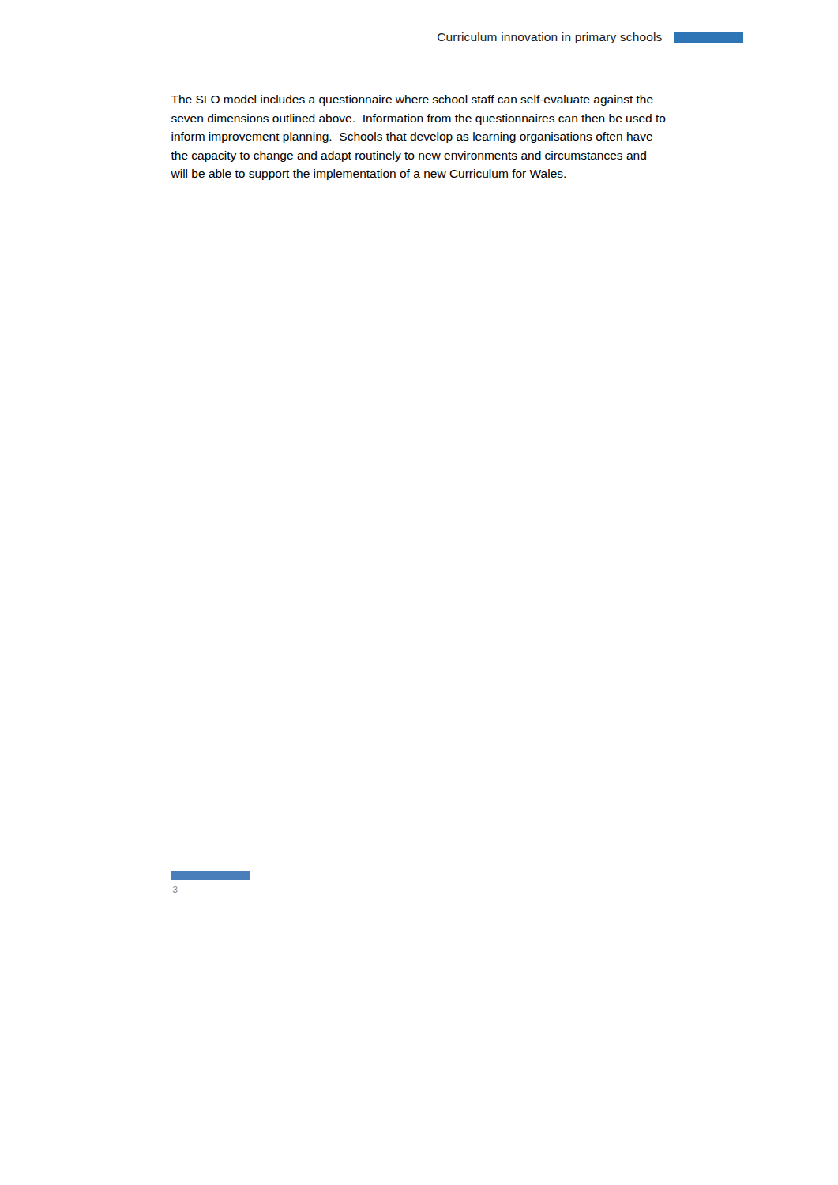Curriculum innovation in primary schools
The SLO model includes a questionnaire where school staff can self-evaluate against the seven dimensions outlined above. Information from the questionnaires can then be used to inform improvement planning. Schools that develop as learning organisations often have the capacity to change and adapt routinely to new environments and circumstances and will be able to support the implementation of a new Curriculum for Wales.
3